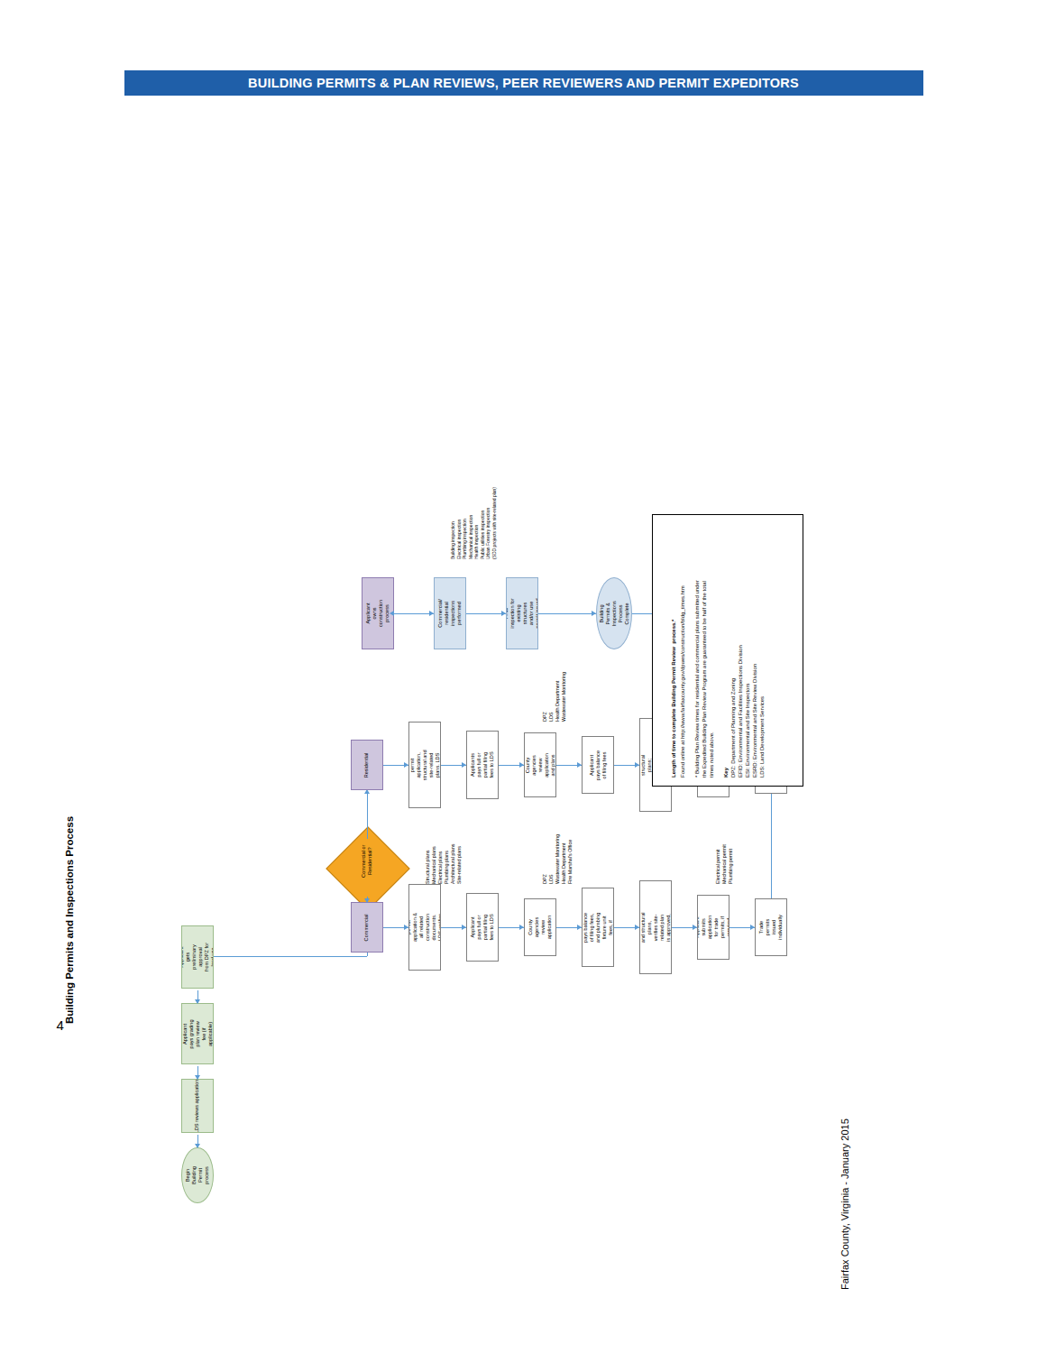BUILDING PERMITS & PLAN REVIEWS, PEER REVIEWERS AND PERMIT EXPEDITORS
4
Building Permits and Inspections Process
Fairfax County, Virginia - January 2015
Begin Building Permit process
LDS reviews application
Applicant pays grading plan review fee (if applicable)
Applicant gets preliminary approval from DPZ for land use
Commercial or
Residential?
Residential
Commercial
Applicant submits building permit application, structural and site-related plans. LDS verifies contractor licensing
Applicants pays full or partial filing fees to LDS
County agencies review application and plans
Applicant pays balance of filing fees
LDS approves application & structural plans; verifies site-related plan is approved; issues site & building permits
Applicant submits application for trade permits, if required
Trade permits issued individually
DPZ
LDS
Health Department
Wastewater Monitoring
Electrical permit
Mechanical permit,
HVAC form, if applicable
Plumbing permit
Applicant submits permit application & all related construction documents. LDS verifies contractor licensing
Applicant pays full or partial filing fees to LDS
County agencies review application
Applicant pays balance of filing fees, and plumbing fixture unit fees, if required
LDS approves application and structural plans, verifies site-related plan is approved, issues site and building permit
Applicant submits application for trade permits, if required
Trade permits issued individually
Structural plans
Mechanical plans
Electrical plans
Plumbing plans
Architectural plans
Site-related plans
DPZ
LDS
Wastewater Monitoring
Health Department
Fire Marshal's Office
Electrical permit
Mechanical permit
Plumbing permit
Applicant owns construction process
Commercial/ residential inspections performed
Final inspection for existing structures and/or use permit issued
Building Permits & Inspections Process Complete
Building inspection
Electrical inspection
Plumbing inspection
Mechanical inspection
Health inspection
Public utilities inspection
Urban Forestry inspection
(SDD projects with site-related plan)
Length of time to complete Building Permit Review process.*
Found online at http://www.fairfaxcounty.gov/dpwes/construction/bldg_times.htm
* Building Plan Review times for residential and commercial plans submitted under
the Expedited Building Plan Review Program are guaranteed to be half of the total
times noted above.
Key
DPZ: Department of Planning and Zoning
EFID: Environmental and Facilities Inspections Division
ESI: Environmental and Site Inspectors
ESRD: Environmental and Site Review Division
LDS: Land Development Services